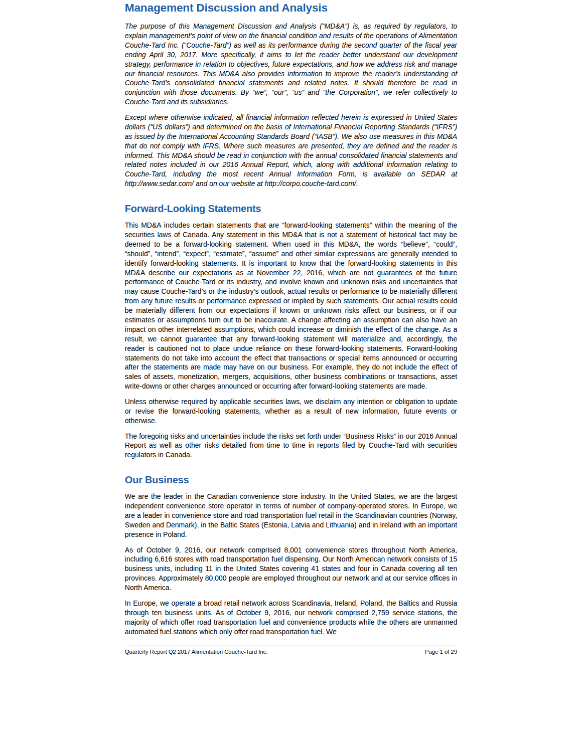Management Discussion and Analysis
The purpose of this Management Discussion and Analysis (“MD&A”) is, as required by regulators, to explain management’s point of view on the financial condition and results of the operations of Alimentation Couche-Tard Inc. (“Couche-Tard”) as well as its performance during the second quarter of the fiscal year ending April 30, 2017. More specifically, it aims to let the reader better understand our development strategy, performance in relation to objectives, future expectations, and how we address risk and manage our financial resources. This MD&A also provides information to improve the reader’s understanding of Couche-Tard’s consolidated financial statements and related notes. It should therefore be read in conjunction with those documents. By “we”, “our”, “us” and “the Corporation”, we refer collectively to Couche-Tard and its subsidiaries.
Except where otherwise indicated, all financial information reflected herein is expressed in United States dollars (“US dollars”) and determined on the basis of International Financial Reporting Standards (“IFRS”) as issued by the International Accounting Standards Board (“IASB”). We also use measures in this MD&A that do not comply with IFRS. Where such measures are presented, they are defined and the reader is informed. This MD&A should be read in conjunction with the annual consolidated financial statements and related notes included in our 2016 Annual Report, which, along with additional information relating to Couche-Tard, including the most recent Annual Information Form, is available on SEDAR at http://www.sedar.com/ and on our website at http://corpo.couche-tard.com/.
Forward-Looking Statements
This MD&A includes certain statements that are “forward-looking statements” within the meaning of the securities laws of Canada. Any statement in this MD&A that is not a statement of historical fact may be deemed to be a forward-looking statement. When used in this MD&A, the words “believe”, “could”, “should”, “intend”, “expect”, “estimate”, “assume” and other similar expressions are generally intended to identify forward-looking statements. It is important to know that the forward-looking statements in this MD&A describe our expectations as at November 22, 2016, which are not guarantees of the future performance of Couche-Tard or its industry, and involve known and unknown risks and uncertainties that may cause Couche-Tard’s or the industry’s outlook, actual results or performance to be materially different from any future results or performance expressed or implied by such statements. Our actual results could be materially different from our expectations if known or unknown risks affect our business, or if our estimates or assumptions turn out to be inaccurate. A change affecting an assumption can also have an impact on other interrelated assumptions, which could increase or diminish the effect of the change. As a result, we cannot guarantee that any forward-looking statement will materialize and, accordingly, the reader is cautioned not to place undue reliance on these forward-looking statements. Forward-looking statements do not take into account the effect that transactions or special items announced or occurring after the statements are made may have on our business. For example, they do not include the effect of sales of assets, monetization, mergers, acquisitions, other business combinations or transactions, asset write-downs or other charges announced or occurring after forward-looking statements are made.
Unless otherwise required by applicable securities laws, we disclaim any intention or obligation to update or revise the forward-looking statements, whether as a result of new information, future events or otherwise.
The foregoing risks and uncertainties include the risks set forth under “Business Risks” in our 2016 Annual Report as well as other risks detailed from time to time in reports filed by Couche-Tard with securities regulators in Canada.
Our Business
We are the leader in the Canadian convenience store industry. In the United States, we are the largest independent convenience store operator in terms of number of company-operated stores. In Europe, we are a leader in convenience store and road transportation fuel retail in the Scandinavian countries (Norway, Sweden and Denmark), in the Baltic States (Estonia, Latvia and Lithuania) and in Ireland with an important presence in Poland.
As of October 9, 2016, our network comprised 8,001 convenience stores throughout North America, including 6,616 stores with road transportation fuel dispensing. Our North American network consists of 15 business units, including 11 in the United States covering 41 states and four in Canada covering all ten provinces. Approximately 80,000 people are employed throughout our network and at our service offices in North America.
In Europe, we operate a broad retail network across Scandinavia, Ireland, Poland, the Baltics and Russia through ten business units. As of October 9, 2016, our network comprised 2,759 service stations, the majority of which offer road transportation fuel and convenience products while the others are unmanned automated fuel stations which only offer road transportation fuel. We
Quarterly Report Q2 2017 Alimentation Couche-Tard Inc.
Page 1 of 29